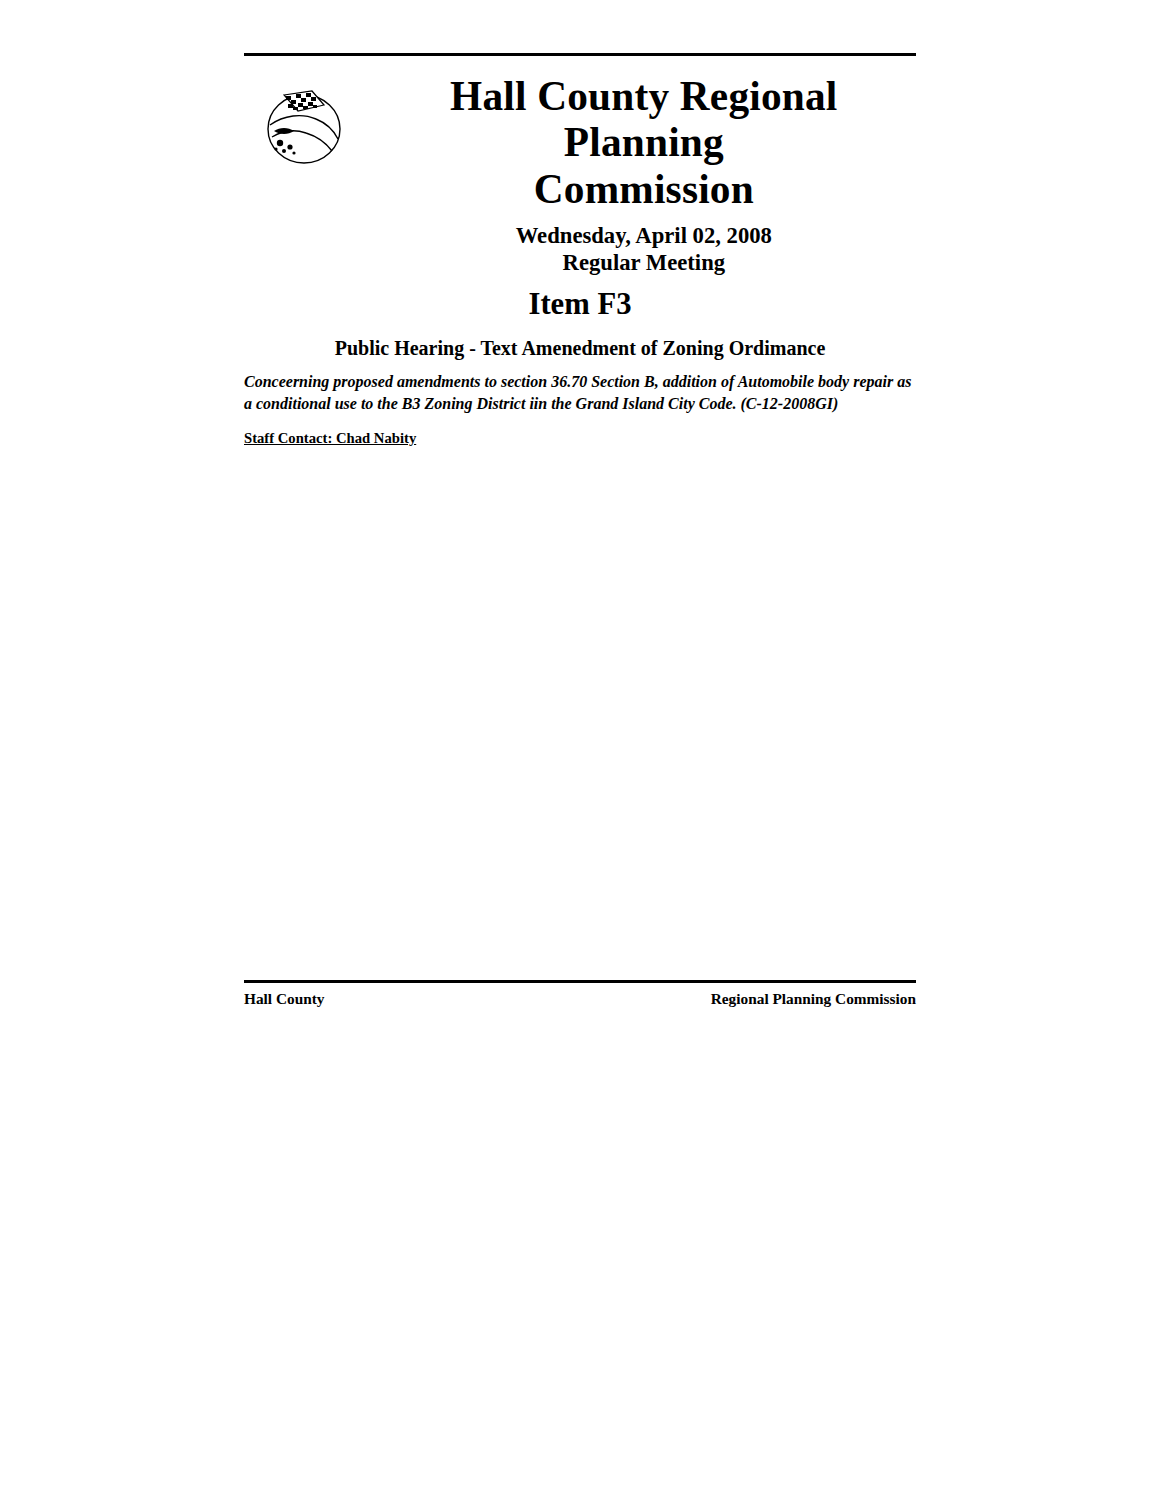Hall County Regional Planning
Commission
Wednesday, April 02, 2008
Regular Meeting
Item F3
Public Hearing - Text Amenedment of Zoning Ordimance
Conceerning proposed amendments to section 36.70 Section B, addition of Automobile body repair as a conditional use to the B3 Zoning District iin the Grand Island City Code. (C-12-2008GI)
Staff Contact: Chad Nabity
Hall County Regional Planning Commission